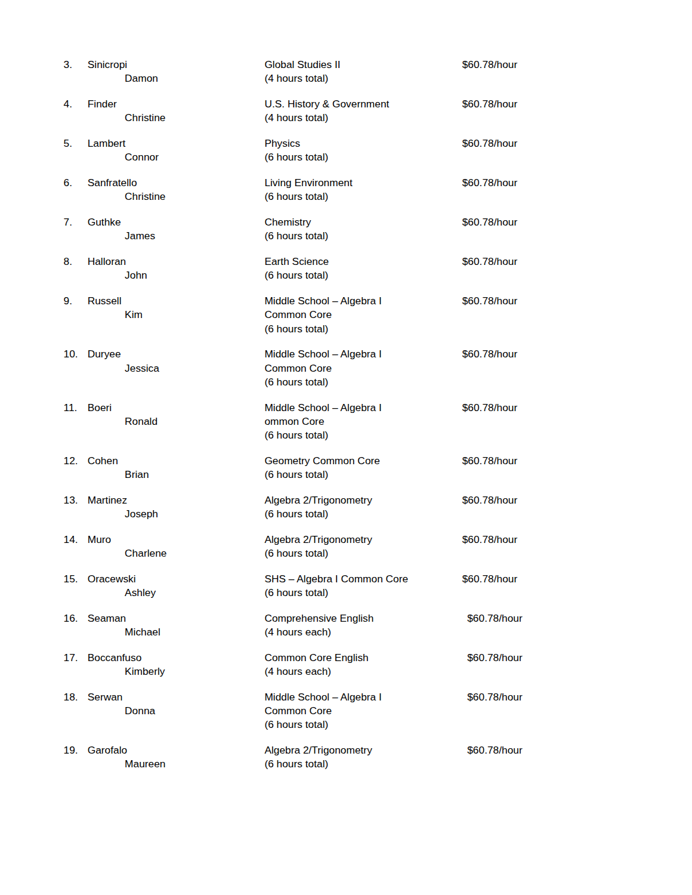| 3. | Sinicropi Damon | Global Studies II (4 hours total) | $60.78/hour |
| 4. | Finder Christine | U.S. History & Government (4 hours total) | $60.78/hour |
| 5. | Lambert Connor | Physics (6 hours total) | $60.78/hour |
| 6. | Sanfratello Christine | Living Environment (6 hours total) | $60.78/hour |
| 7. | Guthke James | Chemistry (6 hours total) | $60.78/hour |
| 8. | Halloran John | Earth Science (6 hours total) | $60.78/hour |
| 9. | Russell Kim | Middle School – Algebra I Common Core (6 hours total) | $60.78/hour |
| 10. | Duryee Jessica | Middle School – Algebra I Common Core (6 hours total) | $60.78/hour |
| 11. | Boeri Ronald | Middle School – Algebra I ommon Core (6 hours total) | $60.78/hour |
| 12. | Cohen Brian | Geometry Common Core (6 hours total) | $60.78/hour |
| 13. | Martinez Joseph | Algebra 2/Trigonometry (6 hours total) | $60.78/hour |
| 14. | Muro Charlene | Algebra 2/Trigonometry (6 hours total) | $60.78/hour |
| 15. | Oracewski Ashley | SHS – Algebra I Common Core (6 hours total) | $60.78/hour |
| 16. | Seaman Michael | Comprehensive English (4 hours each) | $60.78/hour |
| 17. | Boccanfuso Kimberly | Common Core English (4 hours each) | $60.78/hour |
| 18. | Serwan Donna | Middle School – Algebra I Common Core (6 hours total) | $60.78/hour |
| 19. | Garofalo Maureen | Algebra 2/Trigonometry (6 hours total) | $60.78/hour |